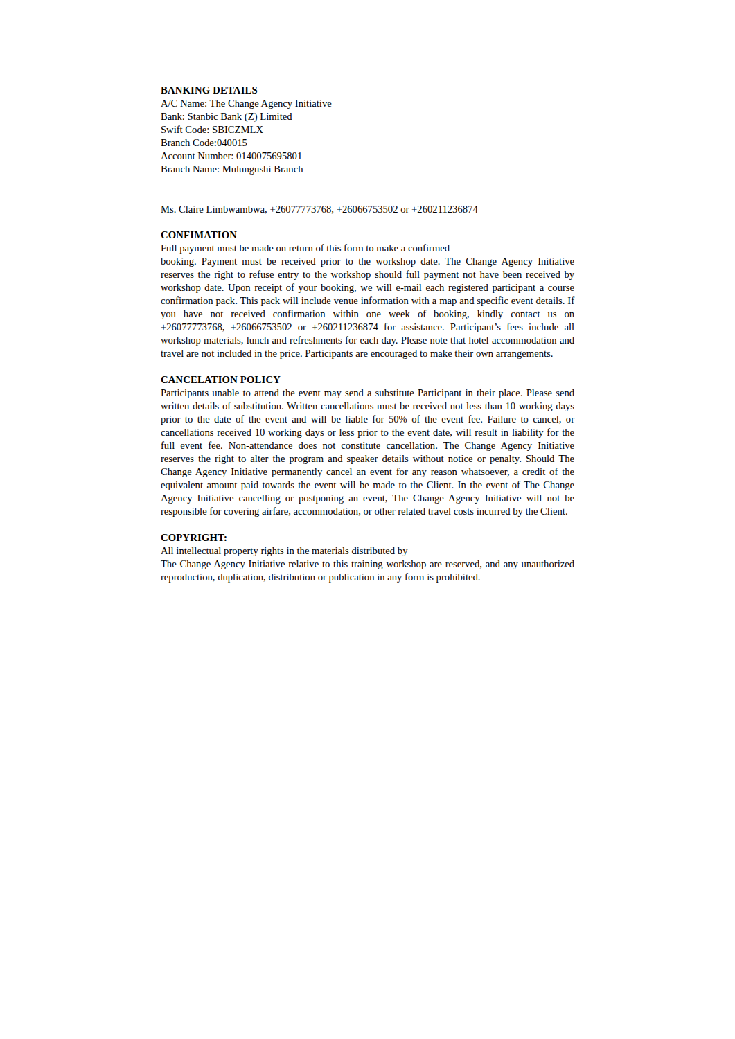BANKING DETAILS
A/C Name: The Change Agency Initiative
Bank: Stanbic Bank (Z) Limited
Swift Code: SBICZMLX
Branch Code:040015
Account Number: 0140075695801
Branch Name: Mulungushi Branch
Ms. Claire Limbwambwa, +26077773768, +26066753502 or +260211236874
CONFIMATION
Full payment must be made on return of this form to make a confirmed
booking. Payment must be received prior to the workshop date. The Change Agency Initiative reserves the right to refuse entry to the workshop should full payment not have been received by workshop date. Upon receipt of your booking, we will e-mail each registered participant a course confirmation pack. This pack will include venue information with a map and specific event details. If you have not received confirmation within one week of booking, kindly contact us on +26077773768, +26066753502 or +260211236874 for assistance. Participant’s fees include all workshop materials, lunch and refreshments for each day. Please note that hotel accommodation and travel are not included in the price. Participants are encouraged to make their own arrangements.
CANCELATION POLICY
Participants unable to attend the event may send a substitute Participant in their place. Please send written details of substitution. Written cancellations must be received not less than 10 working days prior to the date of the event and will be liable for 50% of the event fee. Failure to cancel, or cancellations received 10 working days or less prior to the event date, will result in liability for the full event fee. Non-attendance does not constitute cancellation. The Change Agency Initiative reserves the right to alter the program and speaker details without notice or penalty. Should The Change Agency Initiative permanently cancel an event for any reason whatsoever, a credit of the equivalent amount paid towards the event will be made to the Client. In the event of The Change Agency Initiative cancelling or postponing an event, The Change Agency Initiative will not be responsible for covering airfare, accommodation, or other related travel costs incurred by the Client.
COPYRIGHT:
All intellectual property rights in the materials distributed by
The Change Agency Initiative relative to this training workshop are reserved, and any unauthorized reproduction, duplication, distribution or publication in any form is prohibited.